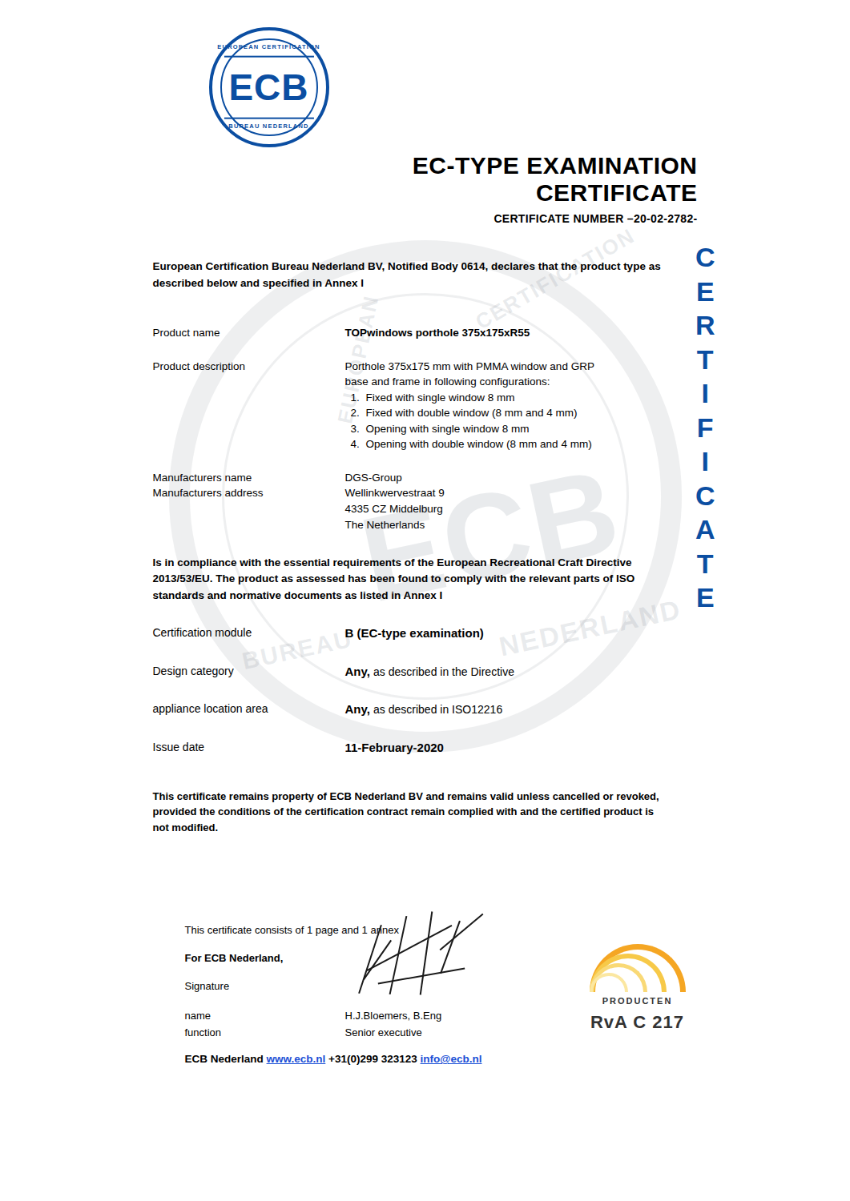ECB
EUROPEAN
CERTIFICATION
BUREAU
NEDERLAND
CERTIFICATE
EUROPEAN CERTIFICATION
ECB
BUREAU NEDERLAND
EC-TYPE EXAMINATION
CERTIFICATE
CERTIFICATE NUMBER –20-02-2782-
European Certification Bureau Nederland BV, Notified Body 0614, declares that the product type as described below and specified in Annex I
| Product name | TOPwindows porthole 375x175xR55 |
| Product description | Porthole 375x175 mm with PMMA window and GRP base and frame in following configurations: Fixed with single window 8 mm Fixed with double window (8 mm and 4 mm) Opening with single window 8 mm Opening with double window (8 mm and 4 mm) |
| Manufacturers name | DGS-Group |
| Manufacturers address | Wellinkwervestraat 9 4335 CZ Middelburg The Netherlands |
Is in compliance with the essential requirements of the European Recreational Craft Directive 2013/53/EU. The product as assessed has been found to comply with the relevant parts of ISO standards and normative documents as listed in Annex I
| Certification module | B (EC-type examination) |
| Design category | Any, as described in the Directive |
| appliance location area | Any, as described in ISO12216 |
| Issue date | 11-February-2020 |
This certificate remains property of ECB Nederland BV and remains valid unless cancelled or revoked, provided the conditions of the certification contract remain complied with and the certified product is not modified.
This certificate consists of 1 page and 1 annex
For ECB Nederland,
Signature
| name | H.J.Bloemers, B.Eng |
| function | Senior executive |
ECB Nederland www.ecb.nl +31(0)299 323123 info@ecb.nl
PRODUCTEN
RvA C 217